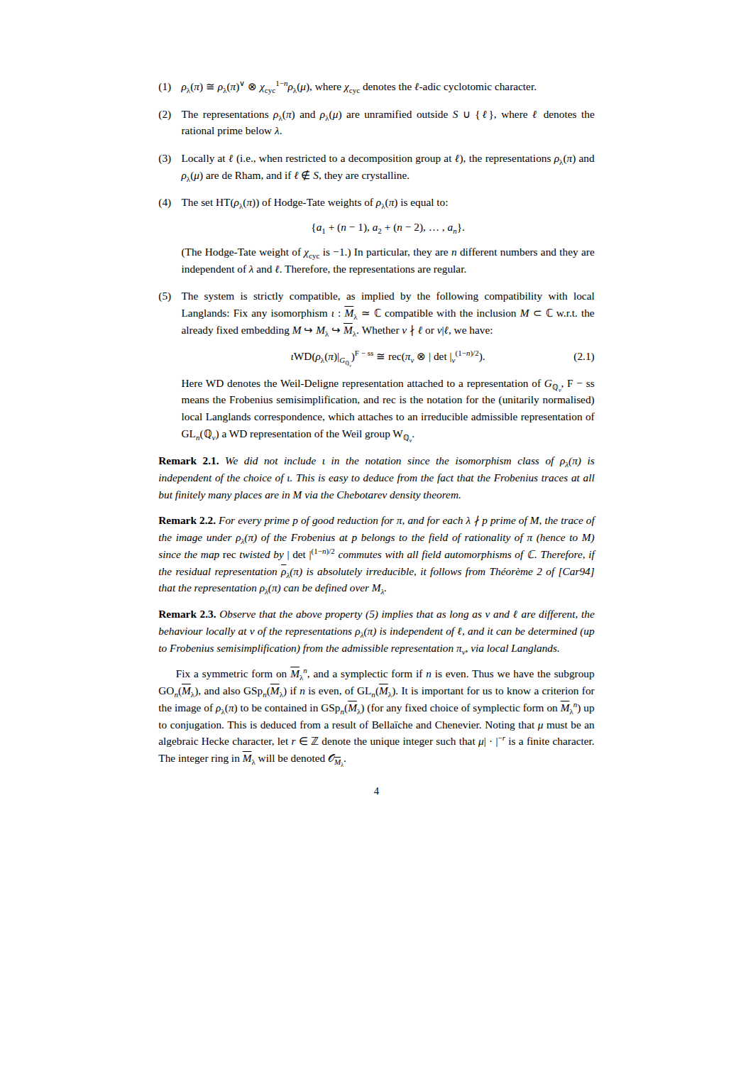(1) ρλ(π) ≅ ρλ(π)∨ ⊗ χcyc1−nρλ(μ), where χcyc denotes the ℓ-adic cyclotomic character.
(2) The representations ρλ(π) and ρλ(μ) are unramified outside S ∪ {ℓ}, where ℓ denotes the rational prime below λ.
(3) Locally at ℓ (i.e., when restricted to a decomposition group at ℓ), the representations ρλ(π) and ρλ(μ) are de Rham, and if ℓ ∉ S, they are crystalline.
(4) The set HT(ρλ(π)) of Hodge-Tate weights of ρλ(π) is equal to:
{a1 + (n − 1), a2 + (n − 2), … , an}.
(The Hodge-Tate weight of χcyc is −1.) In particular, they are n different numbers and they are independent of λ and ℓ. Therefore, the representations are regular.
(5) The system is strictly compatible, as implied by the following compatibility with local Langlands: Fix any isomorphism ι : Mλ ≃ ℂ compatible with the inclusion M ⊂ ℂ w.r.t. the already fixed embedding M ↪ Mλ ↪ Mλ. Whether v ∤ ℓ or v|ℓ, we have:
ιWD(ρλ(π)|Gℚv)F − ss ≅ rec(πv ⊗ | det |v(1−n)/2). (2.1)
Here WD denotes the Weil-Deligne representation attached to a representation of Gℚv, F − ss means the Frobenius semisimplification, and rec is the notation for the (unitarily normalised) local Langlands correspondence, which attaches to an irreducible admissible representation of GLn(ℚv) a WD representation of the Weil group Wℚv.
Remark 2.1. We did not include ι in the notation since the isomorphism class of ρλ(π) is independent of the choice of ι. This is easy to deduce from the fact that the Frobenius traces at all but finitely many places are in M via the Chebotarev density theorem.
Remark 2.2. For every prime p of good reduction for π, and for each λ ∤ p prime of M, the trace of the image under ρλ(π) of the Frobenius at p belongs to the field of rationality of π (hence to M) since the map rec twisted by | det |(1−n)/2 commutes with all field automorphisms of ℂ. Therefore, if the residual representation ρλ(π) is absolutely irreducible, it follows from Théorème 2 of [Car94] that the representation ρλ(π) can be defined over Mλ.
Remark 2.3. Observe that the above property (5) implies that as long as v and ℓ are different, the behaviour locally at v of the representations ρλ(π) is independent of ℓ, and it can be determined (up to Frobenius semisimplification) from the admissible representation πv, via local Langlands.
Fix a symmetric form on Mλn, and a symplectic form if n is even. Thus we have the subgroup GOn(Mλ), and also GSpn(Mλ) if n is even, of GLn(Mλ). It is important for us to know a criterion for the image of ρλ(π) to be contained in GSpn(Mλ) (for any fixed choice of symplectic form on Mλn) up to conjugation. This is deduced from a result of Bellaïche and Chenevier. Noting that μ must be an algebraic Hecke character, let r ∈ ℤ denote the unique integer such that μ| · |−r is a finite character. The integer ring in Mλ will be denoted 𝒪Mλ.
4